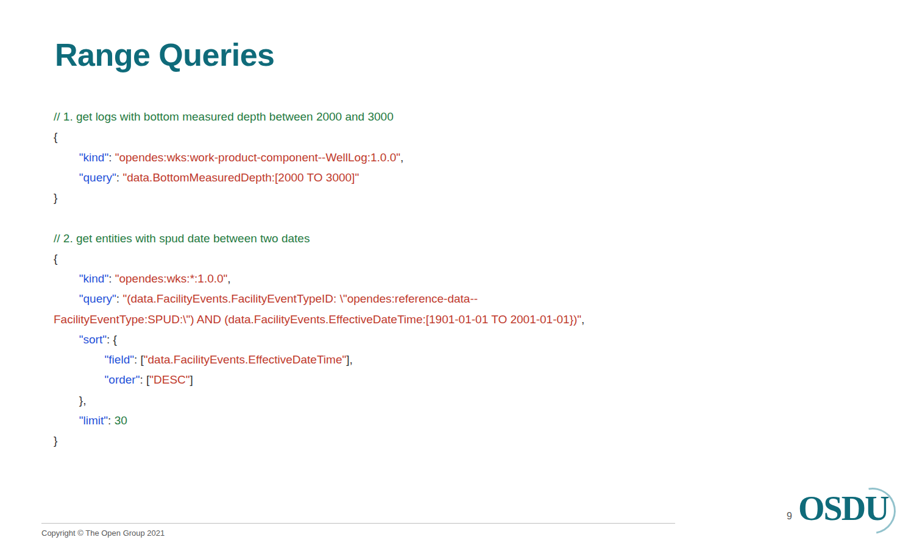Range Queries
// 1. get logs with bottom measured depth between 2000 and 3000
{
"kind": "opendes:wks:work-product-component--WellLog:1.0.0",
"query": "data.BottomMeasuredDepth:[2000 TO 3000]"
}
// 2. get entities with spud date between two dates
{
"kind": "opendes:wks:*:1.0.0",
"query": "(data.FacilityEvents.FacilityEventTypeID: \"opendes:reference-data--
FacilityEventType:SPUD:\") AND (data.FacilityEvents.EffectiveDateTime:[1901-01-01 TO 2001-01-01})",
"sort": {
"field": ["data.FacilityEvents.EffectiveDateTime"],
"order": ["DESC"]
},
"limit": 30
}
9
Copyright © The Open Group 2021
OSDU